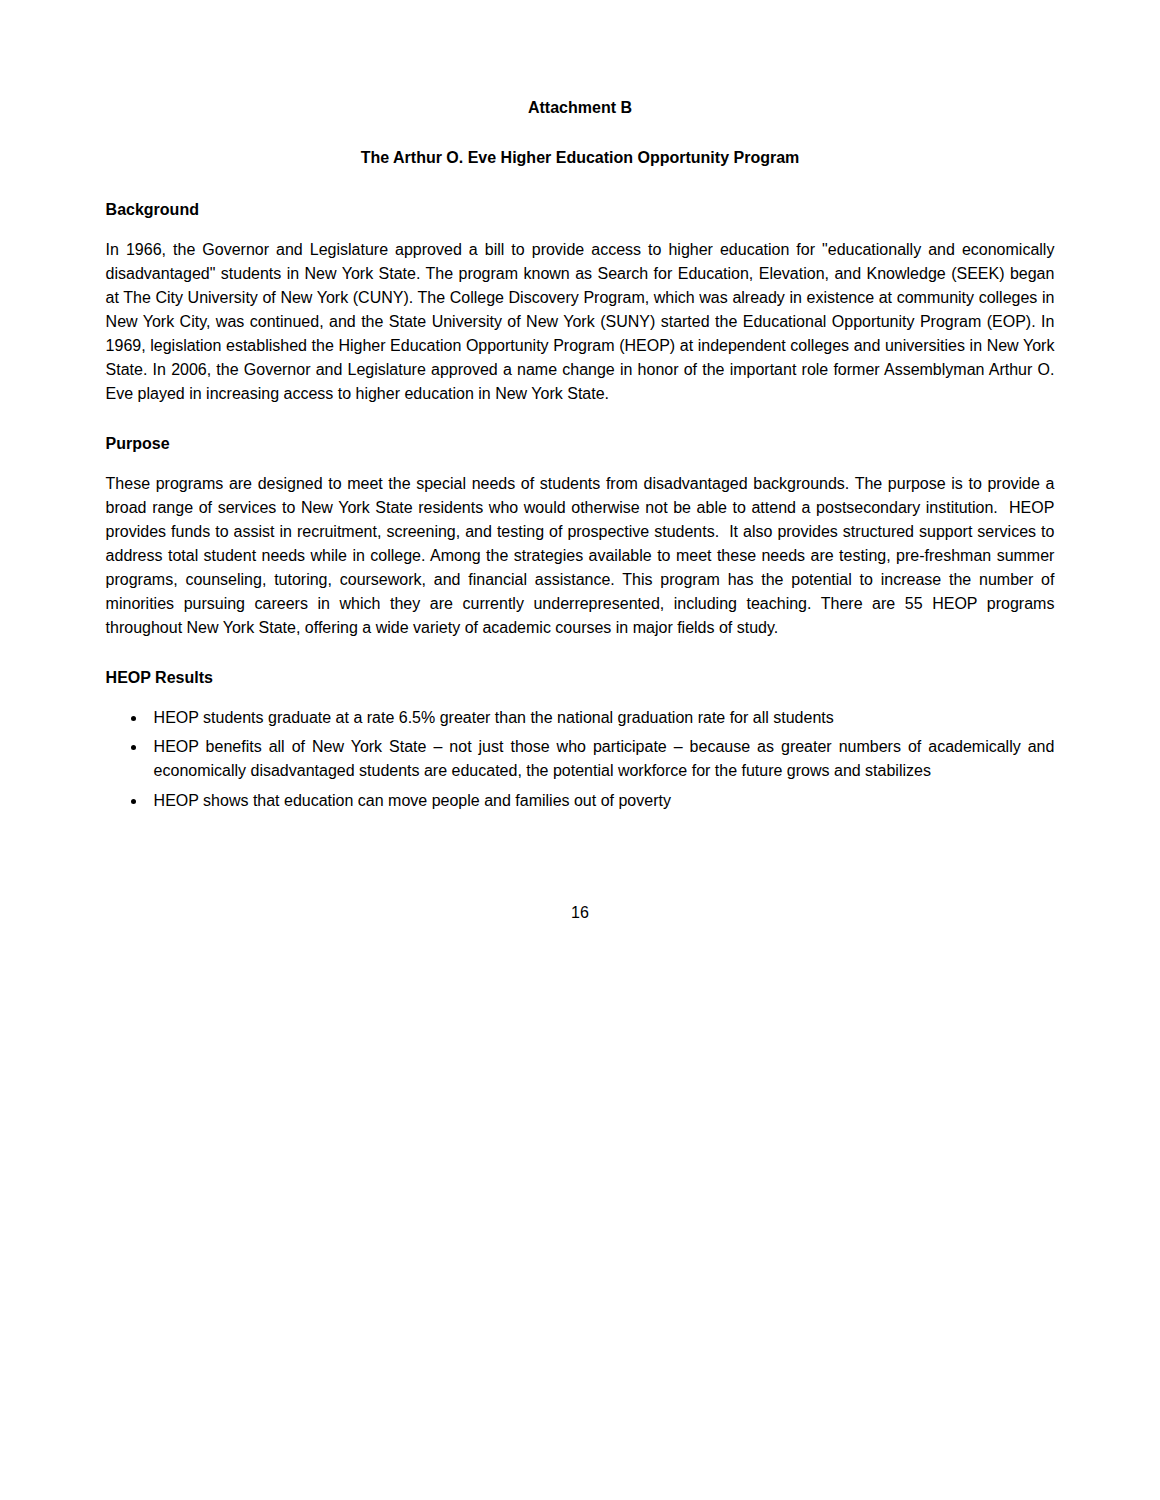Attachment B
The Arthur O. Eve Higher Education Opportunity Program
Background
In 1966, the Governor and Legislature approved a bill to provide access to higher education for "educationally and economically disadvantaged" students in New York State. The program known as Search for Education, Elevation, and Knowledge (SEEK) began at The City University of New York (CUNY). The College Discovery Program, which was already in existence at community colleges in New York City, was continued, and the State University of New York (SUNY) started the Educational Opportunity Program (EOP). In 1969, legislation established the Higher Education Opportunity Program (HEOP) at independent colleges and universities in New York State. In 2006, the Governor and Legislature approved a name change in honor of the important role former Assemblyman Arthur O. Eve played in increasing access to higher education in New York State.
Purpose
These programs are designed to meet the special needs of students from disadvantaged backgrounds. The purpose is to provide a broad range of services to New York State residents who would otherwise not be able to attend a postsecondary institution. HEOP provides funds to assist in recruitment, screening, and testing of prospective students. It also provides structured support services to address total student needs while in college. Among the strategies available to meet these needs are testing, pre-freshman summer programs, counseling, tutoring, coursework, and financial assistance. This program has the potential to increase the number of minorities pursuing careers in which they are currently underrepresented, including teaching. There are 55 HEOP programs throughout New York State, offering a wide variety of academic courses in major fields of study.
HEOP Results
HEOP students graduate at a rate 6.5% greater than the national graduation rate for all students
HEOP benefits all of New York State – not just those who participate – because as greater numbers of academically and economically disadvantaged students are educated, the potential workforce for the future grows and stabilizes
HEOP shows that education can move people and families out of poverty
16